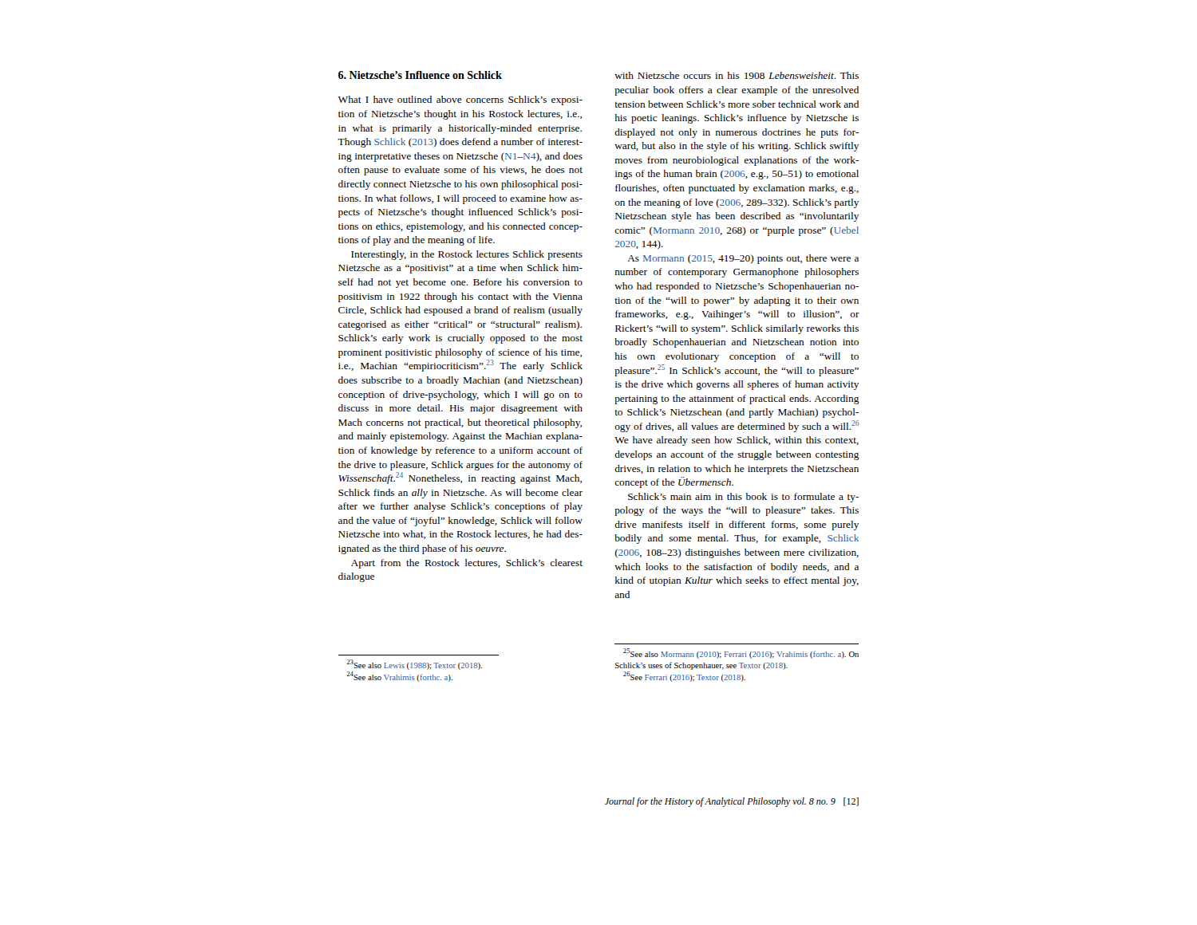6. Nietzsche’s Influence on Schlick
What I have outlined above concerns Schlick’s exposition of Nietzsche’s thought in his Rostock lectures, i.e., in what is primarily a historically-minded enterprise. Though Schlick (2013) does defend a number of interesting interpretative theses on Nietzsche (N1–N4), and does often pause to evaluate some of his views, he does not directly connect Nietzsche to his own philosophical positions. In what follows, I will proceed to examine how aspects of Nietzsche’s thought influenced Schlick’s positions on ethics, epistemology, and his connected conceptions of play and the meaning of life.
Interestingly, in the Rostock lectures Schlick presents Nietzsche as a “positivist” at a time when Schlick himself had not yet become one. Before his conversion to positivism in 1922 through his contact with the Vienna Circle, Schlick had espoused a brand of realism (usually categorised as either “critical” or “structural” realism). Schlick’s early work is crucially opposed to the most prominent positivistic philosophy of science of his time, i.e., Machian “empiriocriticism”.23 The early Schlick does subscribe to a broadly Machian (and Nietzschean) conception of drive-psychology, which I will go on to discuss in more detail. His major disagreement with Mach concerns not practical, but theoretical philosophy, and mainly epistemology. Against the Machian explanation of knowledge by reference to a uniform account of the drive to pleasure, Schlick argues for the autonomy of Wissenschaft.24 Nonetheless, in reacting against Mach, Schlick finds an ally in Nietzsche. As will become clear after we further analyse Schlick’s conceptions of play and the value of “joyful” knowledge, Schlick will follow Nietzsche into what, in the Rostock lectures, he had designated as the third phase of his oeuvre.
Apart from the Rostock lectures, Schlick’s clearest dialogue
23 See also Lewis (1988); Textor (2018).
24 See also Vrahimis (forthc. a).
with Nietzsche occurs in his 1908 Lebensweisheit. This peculiar book offers a clear example of the unresolved tension between Schlick’s more sober technical work and his poetic leanings. Schlick’s influence by Nietzsche is displayed not only in numerous doctrines he puts forward, but also in the style of his writing. Schlick swiftly moves from neurobiological explanations of the workings of the human brain (2006, e.g., 50–51) to emotional flourishes, often punctuated by exclamation marks, e.g., on the meaning of love (2006, 289–332). Schlick’s partly Nietzschean style has been described as “involuntarily comic” (Mormann 2010, 268) or “purple prose” (Uebel 2020, 144).
As Mormann (2015, 419–20) points out, there were a number of contemporary Germanophone philosophers who had responded to Nietzsche’s Schopenhauerian notion of the “will to power” by adapting it to their own frameworks, e.g., Vaihinger’s “will to illusion”, or Rickert’s “will to system”. Schlick similarly reworks this broadly Schopenhauerian and Nietzschean notion into his own evolutionary conception of a “will to pleasure”.25 In Schlick’s account, the “will to pleasure” is the drive which governs all spheres of human activity pertaining to the attainment of practical ends. According to Schlick’s Nietzschean (and partly Machian) psychology of drives, all values are determined by such a will.26 We have already seen how Schlick, within this context, develops an account of the struggle between contesting drives, in relation to which he interprets the Nietzschean concept of the Übermensch.
Schlick’s main aim in this book is to formulate a typology of the ways the “will to pleasure” takes. This drive manifests itself in different forms, some purely bodily and some mental. Thus, for example, Schlick (2006, 108–23) distinguishes between mere civilization, which looks to the satisfaction of bodily needs, and a kind of utopian Kultur which seeks to effect mental joy, and
25 See also Mormann (2010); Ferrari (2016); Vrahimis (forthc. a). On Schlick’s uses of Schopenhauer, see Textor (2018).
26 See Ferrari (2016); Textor (2018).
Journal for the History of Analytical Philosophy vol. 8 no. 9[12]